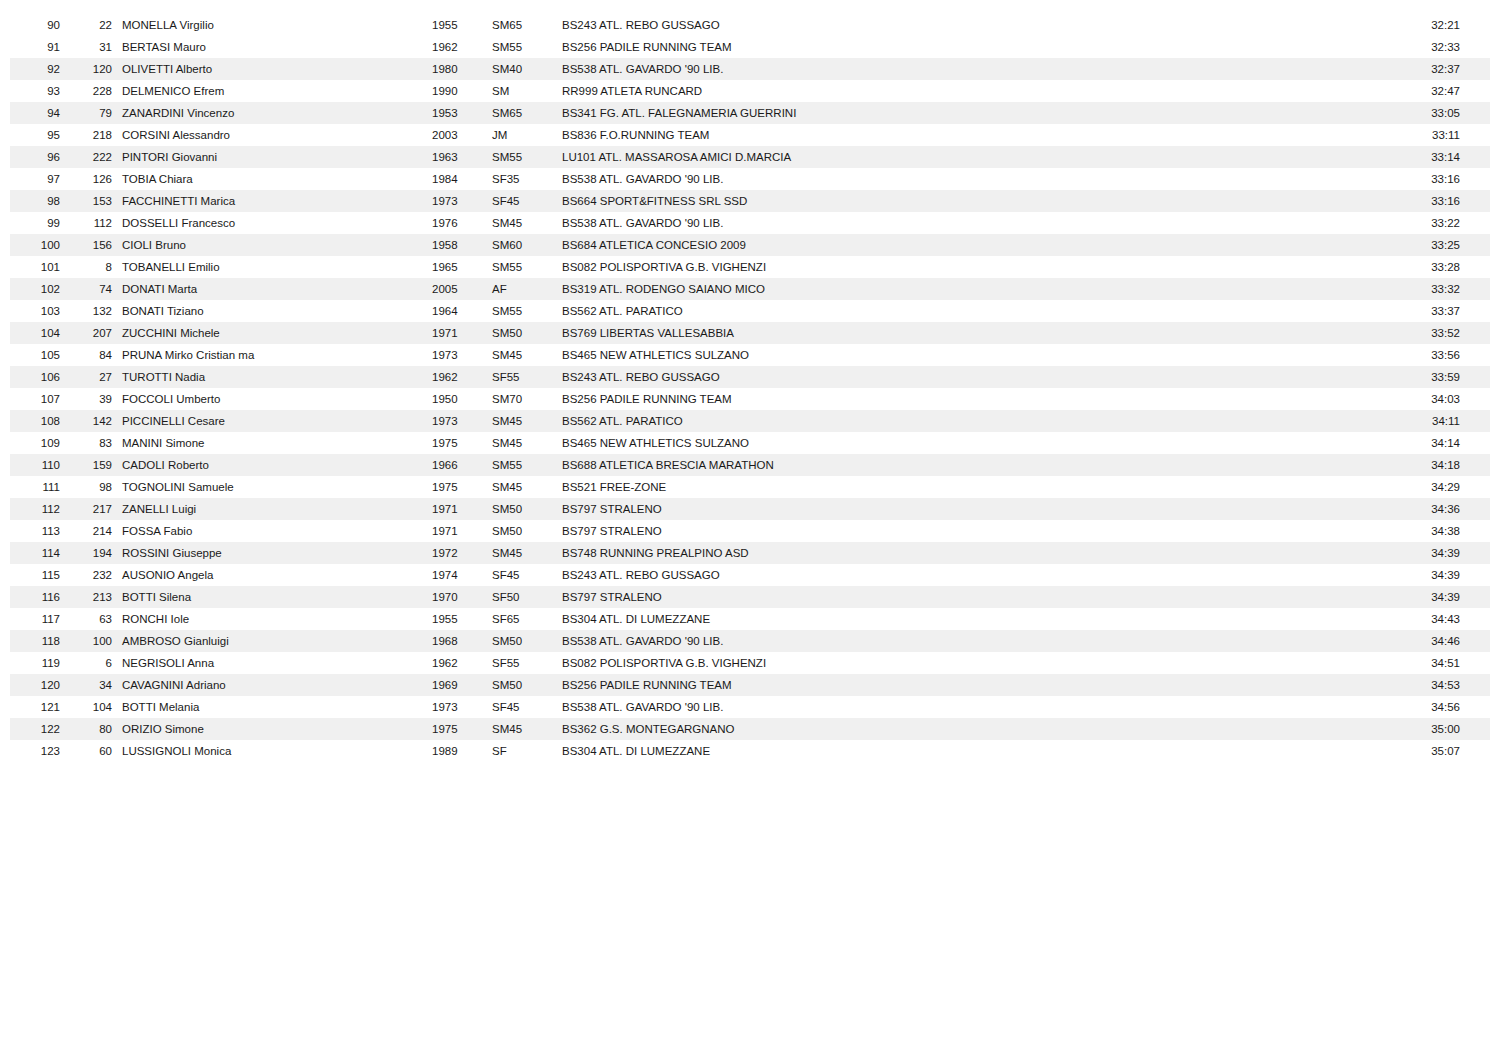| 90 | 22 | MONELLA Virgilio | 1955 | SM65 | BS243 ATL. REBO GUSSAGO | 32:21 |
| 91 | 31 | BERTASI Mauro | 1962 | SM55 | BS256 PADILE RUNNING TEAM | 32:33 |
| 92 | 120 | OLIVETTI Alberto | 1980 | SM40 | BS538 ATL. GAVARDO '90 LIB. | 32:37 |
| 93 | 228 | DELMENICO Efrem | 1990 | SM | RR999 ATLETA RUNCARD | 32:47 |
| 94 | 79 | ZANARDINI Vincenzo | 1953 | SM65 | BS341 FG. ATL. FALEGNAMERIA GUERRINI | 33:05 |
| 95 | 218 | CORSINI Alessandro | 2003 | JM | BS836 F.O.RUNNING TEAM | 33:11 |
| 96 | 222 | PINTORI Giovanni | 1963 | SM55 | LU101 ATL. MASSAROSA AMICI D.MARCIA | 33:14 |
| 97 | 126 | TOBIA Chiara | 1984 | SF35 | BS538 ATL. GAVARDO '90 LIB. | 33:16 |
| 98 | 153 | FACCHINETTI Marica | 1973 | SF45 | BS664 SPORT&FITNESS SRL SSD | 33:16 |
| 99 | 112 | DOSSELLI Francesco | 1976 | SM45 | BS538 ATL. GAVARDO '90 LIB. | 33:22 |
| 100 | 156 | CIOLI Bruno | 1958 | SM60 | BS684 ATLETICA CONCESIO 2009 | 33:25 |
| 101 | 8 | TOBANELLI Emilio | 1965 | SM55 | BS082 POLISPORTIVA G.B. VIGHENZI | 33:28 |
| 102 | 74 | DONATI Marta | 2005 | AF | BS319 ATL. RODENGO SAIANO MICO | 33:32 |
| 103 | 132 | BONATI Tiziano | 1964 | SM55 | BS562 ATL. PARATICO | 33:37 |
| 104 | 207 | ZUCCHINI Michele | 1971 | SM50 | BS769 LIBERTAS VALLESABBIA | 33:52 |
| 105 | 84 | PRUNA Mirko Cristian ma | 1973 | SM45 | BS465 NEW ATHLETICS SULZANO | 33:56 |
| 106 | 27 | TUROTTI Nadia | 1962 | SF55 | BS243 ATL. REBO GUSSAGO | 33:59 |
| 107 | 39 | FOCCOLI Umberto | 1950 | SM70 | BS256 PADILE RUNNING TEAM | 34:03 |
| 108 | 142 | PICCINELLI Cesare | 1973 | SM45 | BS562 ATL. PARATICO | 34:11 |
| 109 | 83 | MANINI Simone | 1975 | SM45 | BS465 NEW ATHLETICS SULZANO | 34:14 |
| 110 | 159 | CADOLI Roberto | 1966 | SM55 | BS688 ATLETICA BRESCIA MARATHON | 34:18 |
| 111 | 98 | TOGNOLINI Samuele | 1975 | SM45 | BS521 FREE-ZONE | 34:29 |
| 112 | 217 | ZANELLI Luigi | 1971 | SM50 | BS797 STRALENO | 34:36 |
| 113 | 214 | FOSSA Fabio | 1971 | SM50 | BS797 STRALENO | 34:38 |
| 114 | 194 | ROSSINI Giuseppe | 1972 | SM45 | BS748 RUNNING PREALPINO ASD | 34:39 |
| 115 | 232 | AUSONIO Angela | 1974 | SF45 | BS243 ATL. REBO GUSSAGO | 34:39 |
| 116 | 213 | BOTTI Silena | 1970 | SF50 | BS797 STRALENO | 34:39 |
| 117 | 63 | RONCHI Iole | 1955 | SF65 | BS304 ATL. DI LUMEZZANE | 34:43 |
| 118 | 100 | AMBROSO Gianluigi | 1968 | SM50 | BS538 ATL. GAVARDO '90 LIB. | 34:46 |
| 119 | 6 | NEGRISOLI Anna | 1962 | SF55 | BS082 POLISPORTIVA G.B. VIGHENZI | 34:51 |
| 120 | 34 | CAVAGNINI Adriano | 1969 | SM50 | BS256 PADILE RUNNING TEAM | 34:53 |
| 121 | 104 | BOTTI Melania | 1973 | SF45 | BS538 ATL. GAVARDO '90 LIB. | 34:56 |
| 122 | 80 | ORIZIO Simone | 1975 | SM45 | BS362 G.S. MONTEGARGNANO | 35:00 |
| 123 | 60 | LUSSIGNOLI Monica | 1989 | SF | BS304 ATL. DI LUMEZZANE | 35:07 |